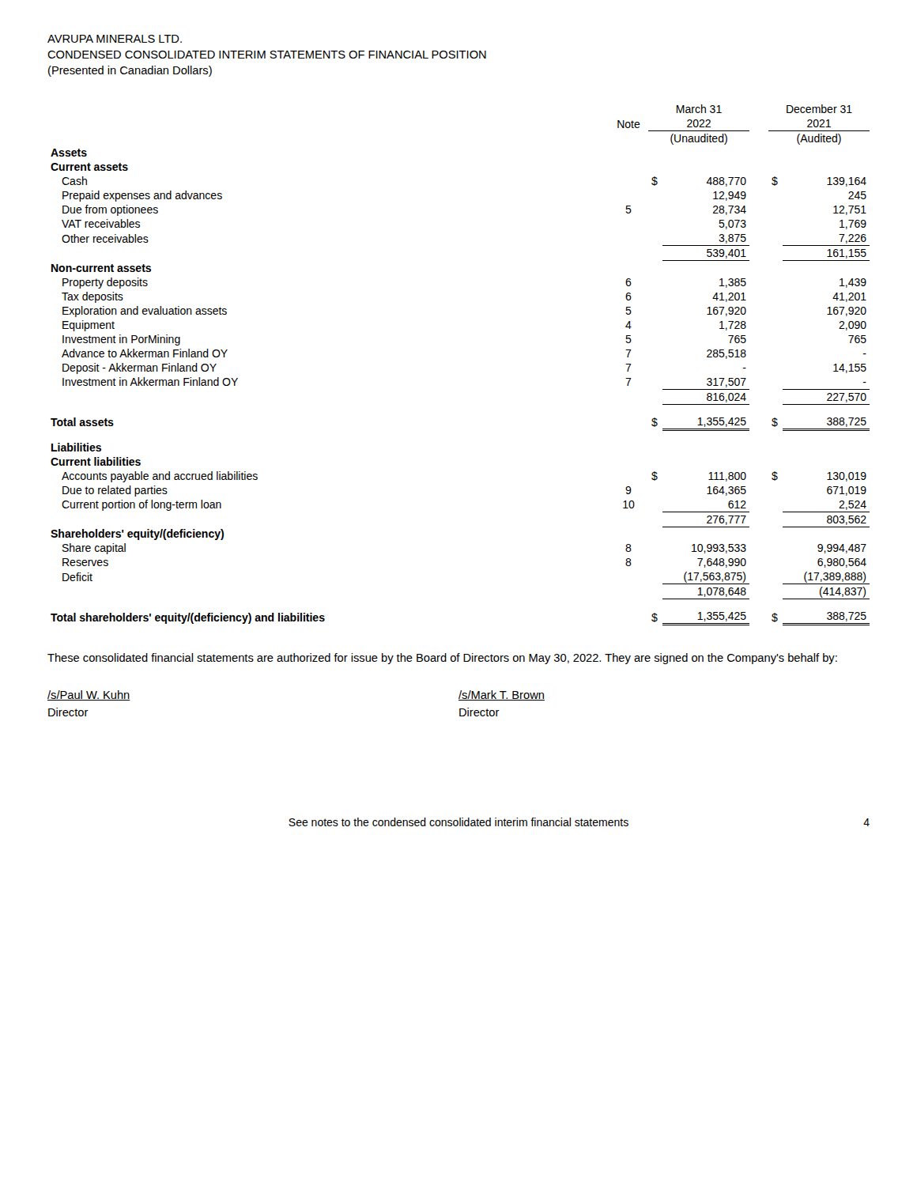AVRUPA MINERALS LTD.
CONDENSED CONSOLIDATED INTERIM STATEMENTS OF FINANCIAL POSITION
(Presented in Canadian Dollars)
| | | March 31 | | December 31 |
| | Note | 2022 | | 2021 |
| | | (Unaudited) | | (Audited) |
| Assets | | | | | | |
| Current assets | | | | | | |
| Cash | | $ | 488,770 | | $ | 139,164 |
| Prepaid expenses and advances | | | 12,949 | | | 245 |
| Due from optionees | 5 | | 28,734 | | | 12,751 |
| VAT receivables | | | 5,073 | | | 1,769 |
| Other receivables | | | 3,875 | | | 7,226 |
| | | | 539,401 | | | 161,155 |
| Non-current assets | | | | | | |
| Property deposits | 6 | | 1,385 | | | 1,439 |
| Tax deposits | 6 | | 41,201 | | | 41,201 |
| Exploration and evaluation assets | 5 | | 167,920 | | | 167,920 |
| Equipment | 4 | | 1,728 | | | 2,090 |
| Investment in PorMining | 5 | | 765 | | | 765 |
| Advance to Akkerman Finland OY | 7 | | 285,518 | | | - |
| Deposit - Akkerman Finland OY | 7 | | - | | | 14,155 |
| Investment in Akkerman Finland OY | 7 | | 317,507 | | | - |
| | | | 816,024 | | | 227,570 |
| Total assets | | $ | 1,355,425 | | $ | 388,725 |
| Liabilities | | | | | | |
| Current liabilities | | | | | | |
| Accounts payable and accrued liabilities | | $ | 111,800 | | $ | 130,019 |
| Due to related parties | 9 | | 164,365 | | | 671,019 |
| Current portion of long-term loan | 10 | | 612 | | | 2,524 |
| | | | 276,777 | | | 803,562 |
| Shareholders' equity/(deficiency) | | | | | | |
| Share capital | 8 | | 10,993,533 | | | 9,994,487 |
| Reserves | 8 | | 7,648,990 | | | 6,980,564 |
| Deficit | | | (17,563,875) | | | (17,389,888) |
| | | | 1,078,648 | | | (414,837) |
| Total shareholders' equity/(deficiency) and liabilities | | $ | 1,355,425 | | $ | 388,725 |
These consolidated financial statements are authorized for issue by the Board of Directors on May 30, 2022. They are signed on the Company's behalf by:
/s/Paul W. Kuhn
Director
/s/Mark T. Brown
Director
See notes to the condensed consolidated interim financial statements 4